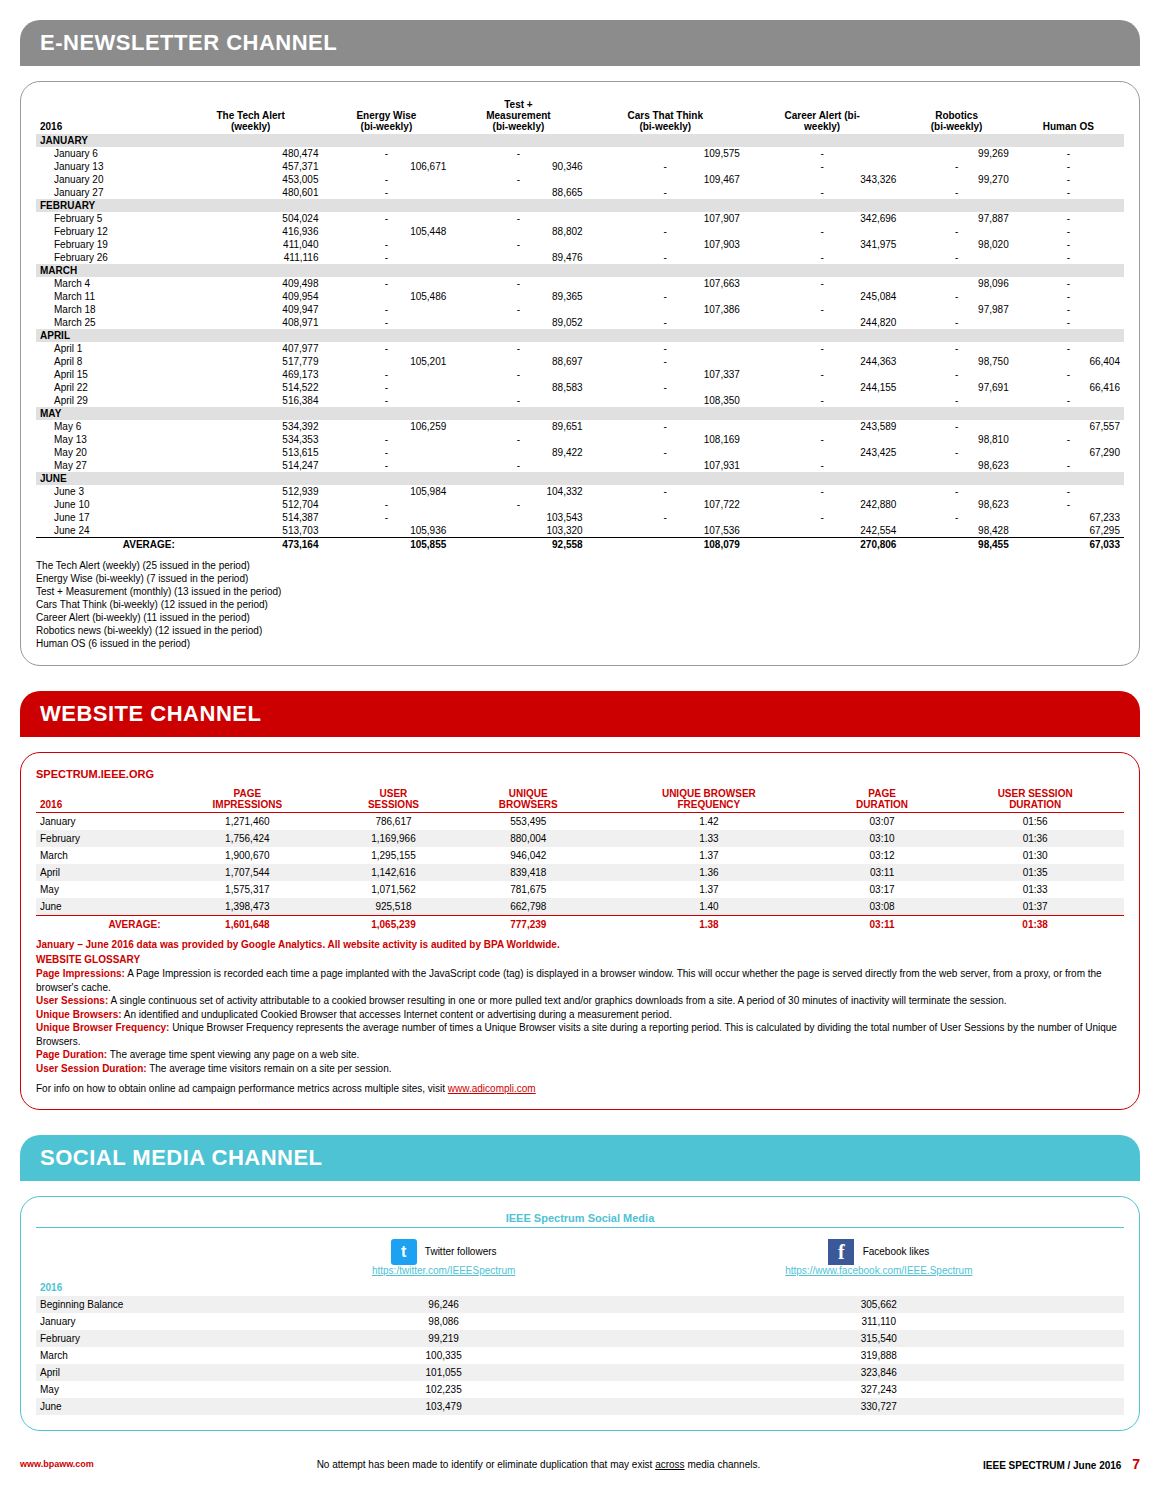E-NEWSLETTER CHANNEL
| 2016 | The Tech Alert (weekly) | Energy Wise (bi-weekly) | Test + Measurement (bi-weekly) | Cars That Think (bi-weekly) | Career Alert (bi- weekly) | Robotics (bi-weekly) | Human OS |
| --- | --- | --- | --- | --- | --- | --- | --- |
| JANUARY |
| January 6 | 480,474 | - | - | 109,575 | - | 99,269 | - |
| January 13 | 457,371 | 106,671 | 90,346 | - | - | - | - |
| January 20 | 453,005 | - | - | 109,467 | 343,326 | 99,270 | - |
| January 27 | 480,601 | - | 88,665 | - | - | - | - |
| FEBRUARY |
| February 5 | 504,024 | - | - | 107,907 | 342,696 | 97,887 | - |
| February 12 | 416,936 | 105,448 | 88,802 | - | - | - | - |
| February 19 | 411,040 | - | - | 107,903 | 341,975 | 98,020 | - |
| February 26 | 411,116 | - | 89,476 | - | - | - | - |
| MARCH |
| March 4 | 409,498 | - | - | 107,663 | - | 98,096 | - |
| March 11 | 409,954 | 105,486 | 89,365 | - | 245,084 | - | - |
| March 18 | 409,947 | - | - | 107,386 | - | 97,987 | - |
| March 25 | 408,971 | - | 89,052 | - | 244,820 | - | - |
| APRIL |
| April 1 | 407,977 | - | - | - | - | - | - |
| April 8 | 517,779 | 105,201 | 88,697 | - | 244,363 | 98,750 | 66,404 |
| April 15 | 469,173 | - | - | 107,337 | - | - | - |
| April 22 | 514,522 | - | 88,583 | - | 244,155 | 97,691 | 66,416 |
| April 29 | 516,384 | - | - | 108,350 | - | - | - |
| MAY |
| May 6 | 534,392 | 106,259 | 89,651 | - | 243,589 | - | 67,557 |
| May 13 | 534,353 | - | - | 108,169 | - | 98,810 | - |
| May 20 | 513,615 | - | 89,422 | - | 243,425 | - | 67,290 |
| May 27 | 514,247 | - | - | 107,931 | - | 98,623 | - |
| JUNE |
| June 3 | 512,939 | 105,984 | 104,332 | - | - | - | - |
| June 10 | 512,704 | - | - | 107,722 | 242,880 | 98,623 | - |
| June 17 | 514,387 | - | 103,543 | - | - | - | 67,233 |
| June 24 | 513,703 | 105,936 | 103,320 | 107,536 | 242,554 | 98,428 | 67,295 |
| AVERAGE: | 473,164 | 105,855 | 92,558 | 108,079 | 270,806 | 98,455 | 67,033 |
The Tech Alert (weekly) (25 issued in the period)
Energy Wise (bi-weekly) (7 issued in the period)
Test + Measurement (monthly) (13 issued in the period)
Cars That Think (bi-weekly) (12 issued in the period)
Career Alert (bi-weekly) (11 issued in the period)
Robotics news (bi-weekly) (12 issued in the period)
Human OS (6 issued in the period)
WEBSITE CHANNEL
SPECTRUM.IEEE.ORG
| 2016 | PAGE IMPRESSIONS | USER SESSIONS | UNIQUE BROWSERS | UNIQUE BROWSER FREQUENCY | PAGE DURATION | USER SESSION DURATION |
| --- | --- | --- | --- | --- | --- | --- |
| January | 1,271,460 | 786,617 | 553,495 | 1.42 | 03:07 | 01:56 |
| February | 1,756,424 | 1,169,966 | 880,004 | 1.33 | 03:10 | 01:36 |
| March | 1,900,670 | 1,295,155 | 946,042 | 1.37 | 03:12 | 01:30 |
| April | 1,707,544 | 1,142,616 | 839,418 | 1.36 | 03:11 | 01:35 |
| May | 1,575,317 | 1,071,562 | 781,675 | 1.37 | 03:17 | 01:33 |
| June | 1,398,473 | 925,518 | 662,798 | 1.40 | 03:08 | 01:37 |
| AVERAGE: | 1,601,648 | 1,065,239 | 777,239 | 1.38 | 03:11 | 01:38 |
January – June 2016 data was provided by Google Analytics. All website activity is audited by BPA Worldwide.
WEBSITE GLOSSARY
Page Impressions: A Page Impression is recorded each time a page implanted with the JavaScript code (tag) is displayed in a browser window. This will occur whether the page is served directly from the web server, from a proxy, or from the browser's cache.
User Sessions: A single continuous set of activity attributable to a cookied browser resulting in one or more pulled text and/or graphics downloads from a site. A period of 30 minutes of inactivity will terminate the session.
Unique Browsers: An identified and unduplicated Cookied Browser that accesses Internet content or advertising during a measurement period.
Unique Browser Frequency: Unique Browser Frequency represents the average number of times a Unique Browser visits a site during a reporting period. This is calculated by dividing the total number of User Sessions by the number of Unique Browsers.
Page Duration: The average time spent viewing any page on a web site.
User Session Duration: The average time visitors remain on a site per session.
For info on how to obtain online ad campaign performance metrics across multiple sites, visit www.adicompli.com
SOCIAL MEDIA CHANNEL
IEEE Spectrum Social Media
| | t Twitter followers https:/twitter.com/IEEESpectrum | f Facebook likes https://www.facebook.com/IEEE.Spectrum |
| 2016 | | |
| Beginning Balance | 96,246 | 305,662 |
| January | 98,086 | 311,110 |
| February | 99,219 | 315,540 |
| March | 100,335 | 319,888 |
| April | 101,055 | 323,846 |
| May | 102,235 | 327,243 |
| June | 103,479 | 330,727 |
www.bpaww.com
No attempt has been made to identify or eliminate duplication that may exist across media channels.
IEEE SPECTRUM / June 2016 7